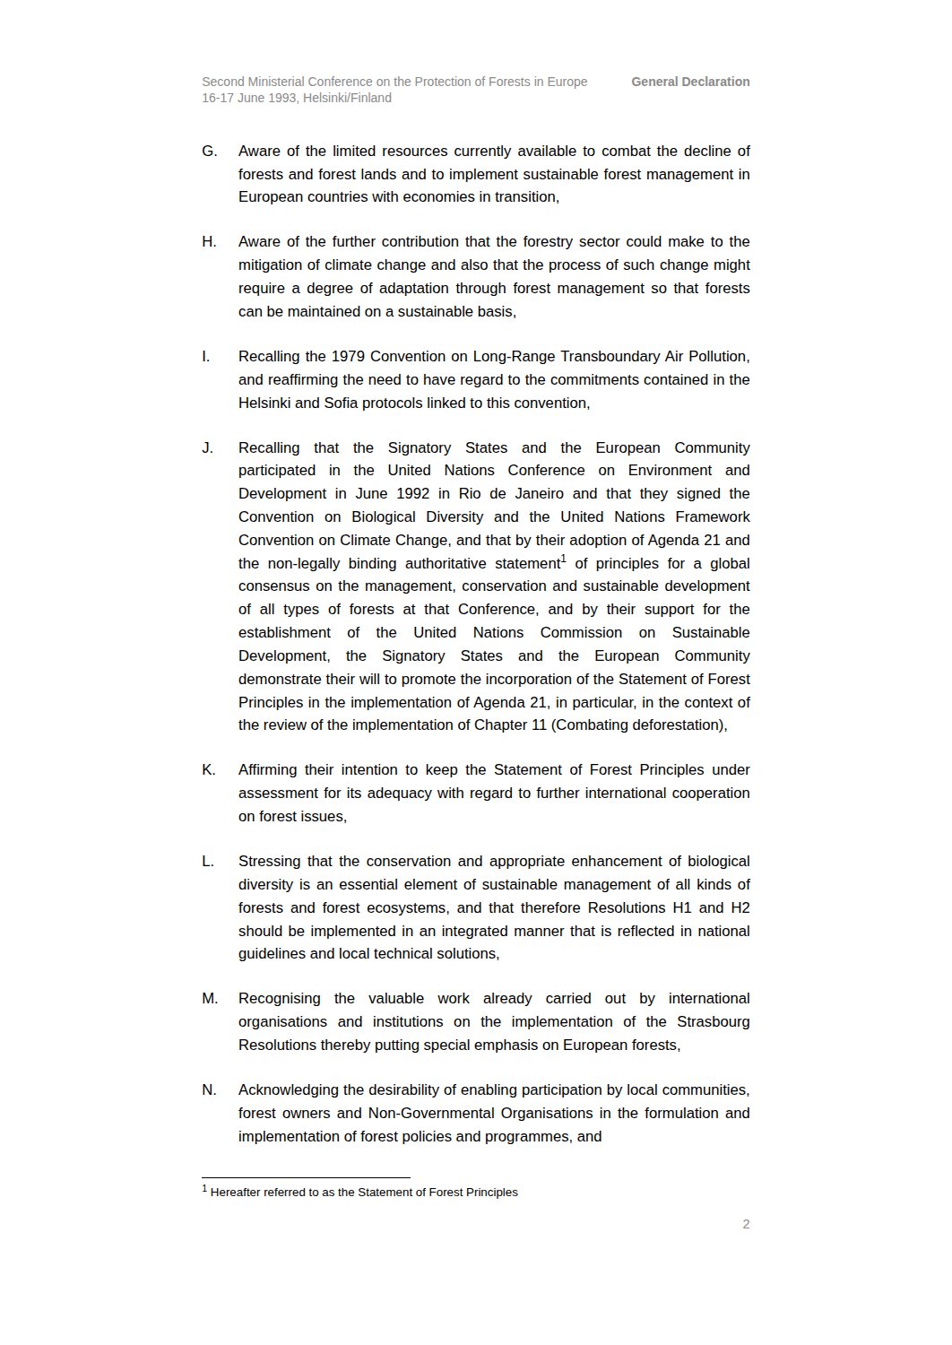Second Ministerial Conference on the Protection of Forests in Europe
16-17 June 1993, Helsinki/Finland
General Declaration
G. Aware of the limited resources currently available to combat the decline of forests and forest lands and to implement sustainable forest management in European countries with economies in transition,
H. Aware of the further contribution that the forestry sector could make to the mitigation of climate change and also that the process of such change might require a degree of adaptation through forest management so that forests can be maintained on a sustainable basis,
I. Recalling the 1979 Convention on Long-Range Transboundary Air Pollution, and reaffirming the need to have regard to the commitments contained in the Helsinki and Sofia protocols linked to this convention,
J. Recalling that the Signatory States and the European Community participated in the United Nations Conference on Environment and Development in June 1992 in Rio de Janeiro and that they signed the Convention on Biological Diversity and the United Nations Framework Convention on Climate Change, and that by their adoption of Agenda 21 and the non-legally binding authoritative statement1 of principles for a global consensus on the management, conservation and sustainable development of all types of forests at that Conference, and by their support for the establishment of the United Nations Commission on Sustainable Development, the Signatory States and the European Community demonstrate their will to promote the incorporation of the Statement of Forest Principles in the implementation of Agenda 21, in particular, in the context of the review of the implementation of Chapter 11 (Combating deforestation),
K. Affirming their intention to keep the Statement of Forest Principles under assessment for its adequacy with regard to further international cooperation on forest issues,
L. Stressing that the conservation and appropriate enhancement of biological diversity is an essential element of sustainable management of all kinds of forests and forest ecosystems, and that therefore Resolutions H1 and H2 should be implemented in an integrated manner that is reflected in national guidelines and local technical solutions,
M. Recognising the valuable work already carried out by international organisations and institutions on the implementation of the Strasbourg Resolutions thereby putting special emphasis on European forests,
N. Acknowledging the desirability of enabling participation by local communities, forest owners and Non-Governmental Organisations in the formulation and implementation of forest policies and programmes, and
1 Hereafter referred to as the Statement of Forest Principles
2